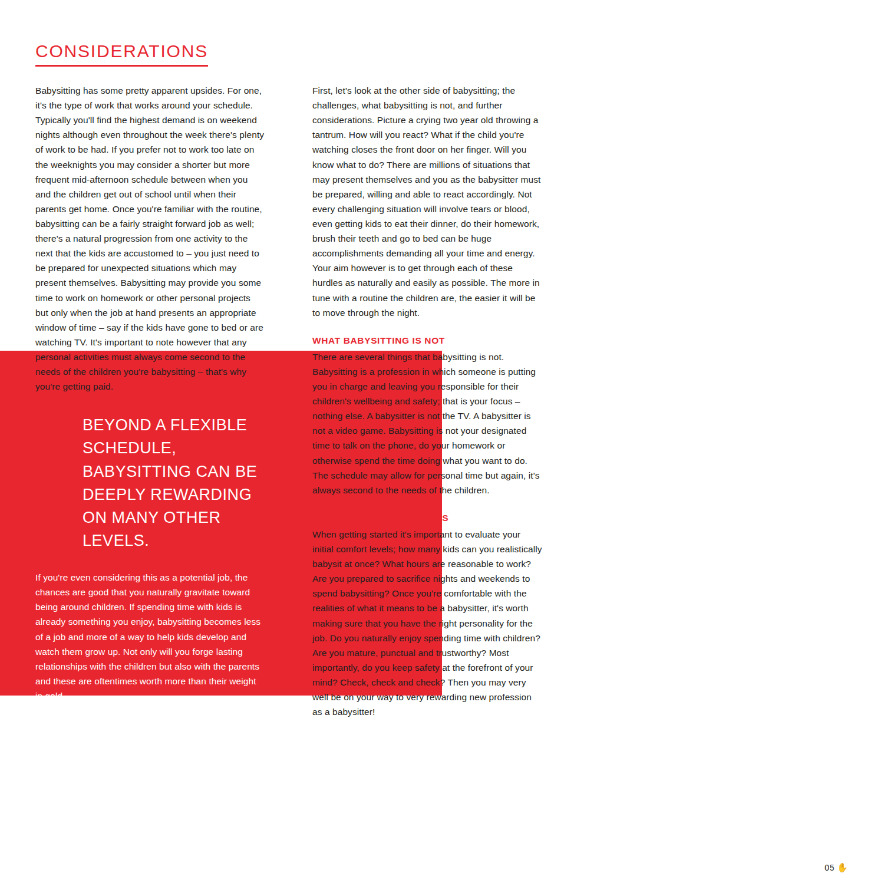Considerations
Babysitting has some pretty apparent upsides. For one, it's the type of work that works around your schedule. Typically you'll find the highest demand is on weekend nights although even throughout the week there's plenty of work to be had. If you prefer not to work too late on the weeknights you may consider a shorter but more frequent mid-afternoon schedule between when you and the children get out of school until when their parents get home. Once you're familiar with the routine, babysitting can be a fairly straight forward job as well; there's a natural progression from one activity to the next that the kids are accustomed to – you just need to be prepared for unexpected situations which may present themselves. Babysitting may provide you some time to work on homework or other personal projects but only when the job at hand presents an appropriate window of time – say if the kids have gone to bed or are watching TV. It's important to note however that any personal activities must always come second to the needs of the children you're babysitting – that's why you're getting paid.
Beyond a flexible schedule, babysitting can be deeply rewarding on many other levels.
If you're even considering this as a potential job, the chances are good that you naturally gravitate toward being around children. If spending time with kids is already something you enjoy, babysitting becomes less of a job and more of a way to help kids develop and watch them grow up. Not only will you forge lasting relationships with the children but also with the parents and these are oftentimes worth more than their weight in gold.
Speaking of gold, one of the most obvious benefits to babysitting is the money you can make. Still, it can't be overstated that with great money comes great responsibility. There's a reason that not everyone is a babysitter and there's a reason that good babysitters are in high demand. And, there are things you can do to distinguish yourself as a good babysitter that will both justify higher hourly rates and increase your overall demand. More on that later.
First, let's look at the other side of babysitting; the challenges, what babysitting is not, and further considerations. Picture a crying two year old throwing a tantrum. How will you react? What if the child you're watching closes the front door on her finger. Will you know what to do? There are millions of situations that may present themselves and you as the babysitter must be prepared, willing and able to react accordingly. Not every challenging situation will involve tears or blood, even getting kids to eat their dinner, do their homework, brush their teeth and go to bed can be huge accomplishments demanding all your time and energy. Your aim however is to get through each of these hurdles as naturally and easily as possible. The more in tune with a routine the children are, the easier it will be to move through the night.
What Babysitting Is Not
There are several things that babysitting is not. Babysitting is a profession in which someone is putting you in charge and leaving you responsible for their children's wellbeing and safety; that is your focus – nothing else. A babysitter is not the TV. A babysitter is not a video game. Babysitting is not your designated time to talk on the phone, do your homework or otherwise spend the time doing what you want to do. The schedule may allow for personal time but again, it's always second to the needs of the children.
Further Considerations
When getting started it's important to evaluate your initial comfort levels; how many kids can you realistically babysit at once? What hours are reasonable to work? Are you prepared to sacrifice nights and weekends to spend babysitting? Once you're comfortable with the realities of what it means to be a babysitter, it's worth making sure that you have the right personality for the job. Do you naturally enjoy spending time with children? Are you mature, punctual and trustworthy? Most importantly, do you keep safety at the forefront of your mind? Check, check and check? Then you may very well be on your way to very rewarding new profession as a babysitter!
05✋